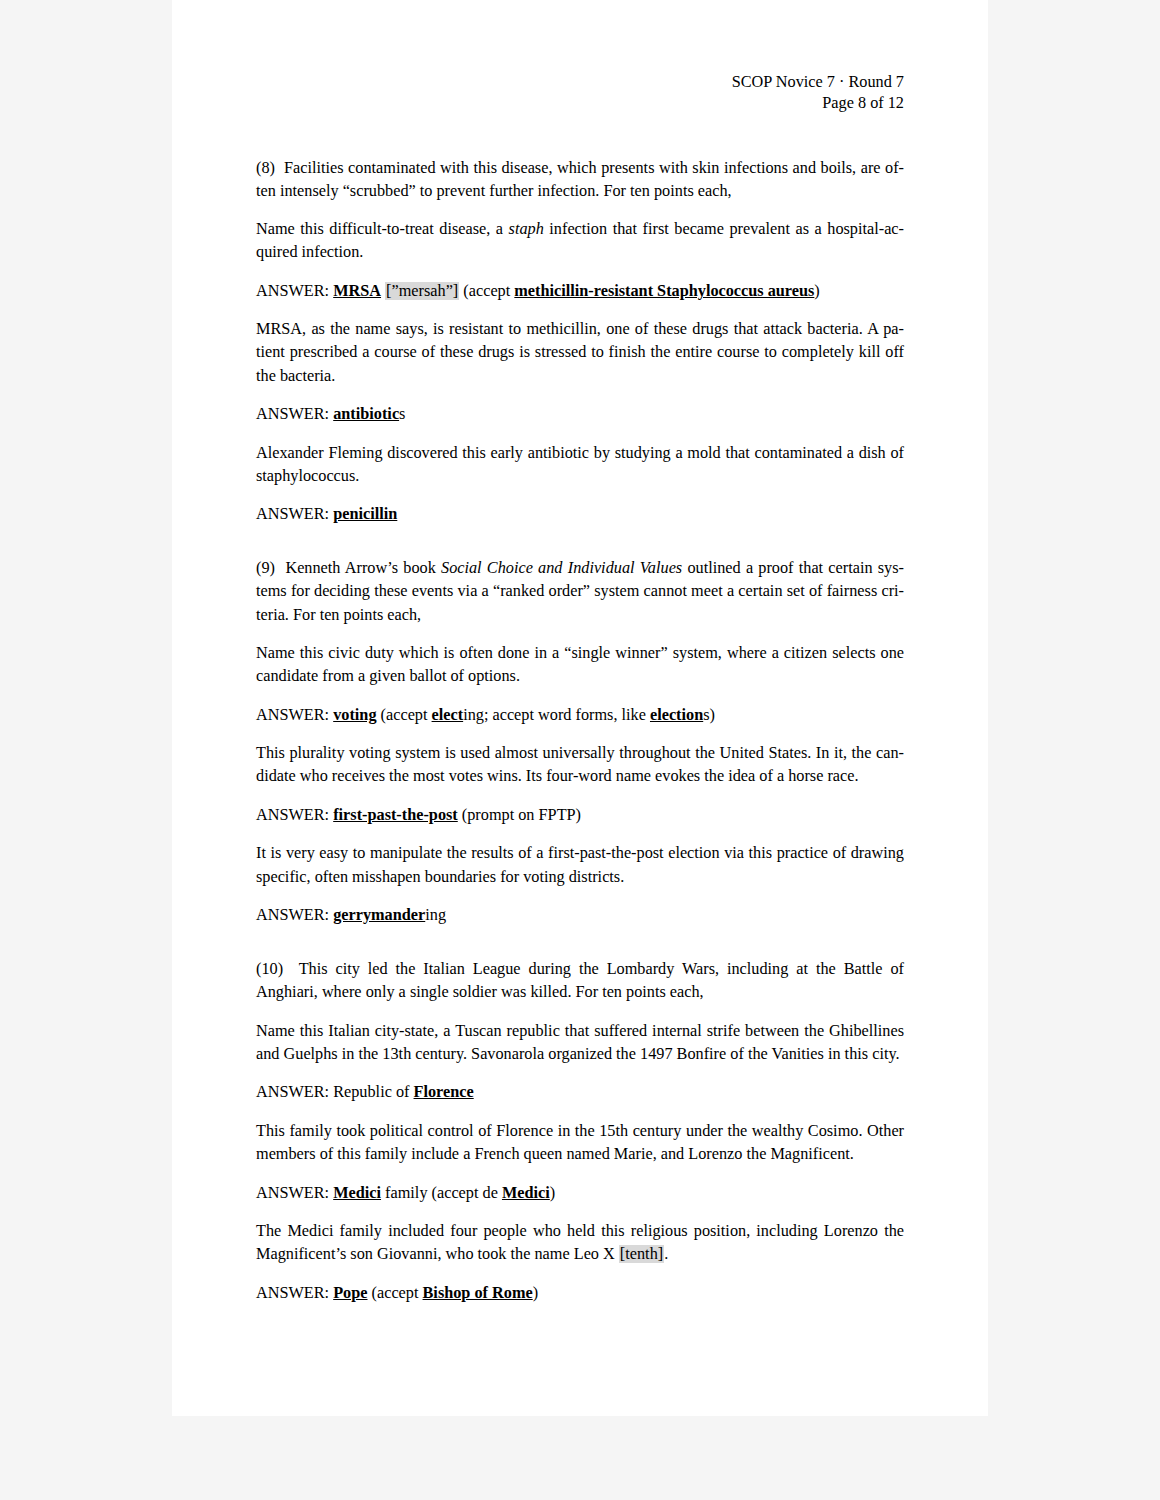SCOP Novice 7 · Round 7
Page 8 of 12
(8) Facilities contaminated with this disease, which presents with skin infections and boils, are often intensely “scrubbed” to prevent further infection. For ten points each,
Name this difficult-to-treat disease, a staph infection that first became prevalent as a hospital-acquired infection.
ANSWER: MRSA [”mersah”] (accept methicillin-resistant Staphylococcus aureus)
MRSA, as the name says, is resistant to methicillin, one of these drugs that attack bacteria. A patient prescribed a course of these drugs is stressed to finish the entire course to completely kill off the bacteria.
ANSWER: antibiotics
Alexander Fleming discovered this early antibiotic by studying a mold that contaminated a dish of staphylococcus.
ANSWER: penicillin
(9) Kenneth Arrow’s book Social Choice and Individual Values outlined a proof that certain systems for deciding these events via a “ranked order” system cannot meet a certain set of fairness criteria. For ten points each,
Name this civic duty which is often done in a “single winner” system, where a citizen selects one candidate from a given ballot of options.
ANSWER: voting (accept electing; accept word forms, like elections)
This plurality voting system is used almost universally throughout the United States. In it, the candidate who receives the most votes wins. Its four-word name evokes the idea of a horse race.
ANSWER: first-past-the-post (prompt on FPTP)
It is very easy to manipulate the results of a first-past-the-post election via this practice of drawing specific, often misshapen boundaries for voting districts.
ANSWER: gerrymandering
(10) This city led the Italian League during the Lombardy Wars, including at the Battle of Anghiari, where only a single soldier was killed. For ten points each,
Name this Italian city-state, a Tuscan republic that suffered internal strife between the Ghibellines and Guelphs in the 13th century. Savonarola organized the 1497 Bonfire of the Vanities in this city.
ANSWER: Republic of Florence
This family took political control of Florence in the 15th century under the wealthy Cosimo. Other members of this family include a French queen named Marie, and Lorenzo the Magnificent.
ANSWER: Medici family (accept de Medici)
The Medici family included four people who held this religious position, including Lorenzo the Magnificent’s son Giovanni, who took the name Leo X [tenth].
ANSWER: Pope (accept Bishop of Rome)